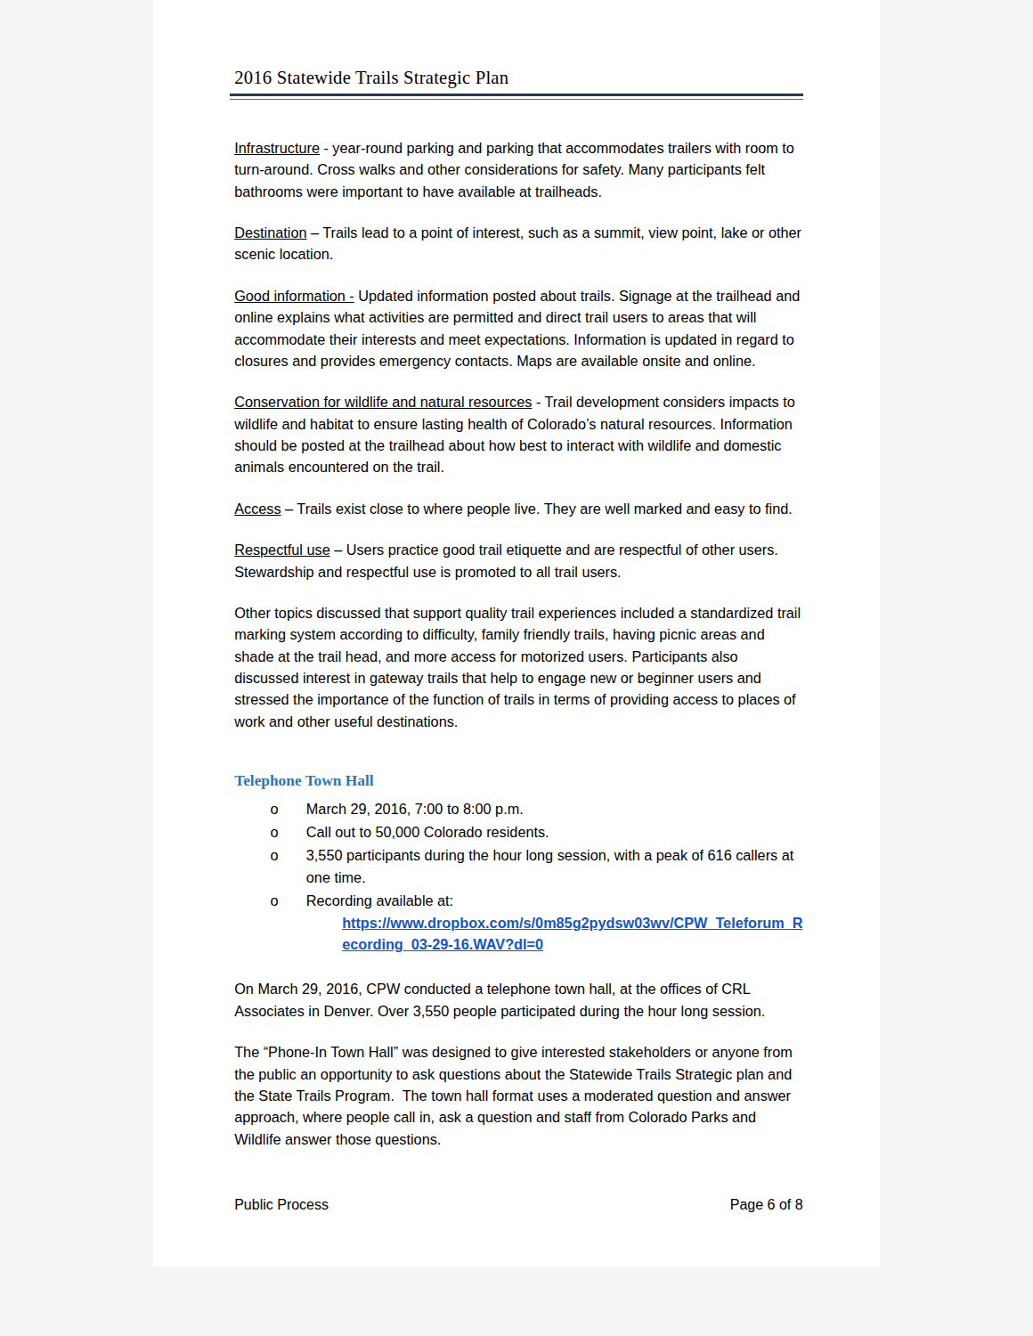2016 Statewide Trails Strategic Plan
Infrastructure - year-round parking and parking that accommodates trailers with room to turn-around. Cross walks and other considerations for safety. Many participants felt bathrooms were important to have available at trailheads.
Destination – Trails lead to a point of interest, such as a summit, view point, lake or other scenic location.
Good information - Updated information posted about trails. Signage at the trailhead and online explains what activities are permitted and direct trail users to areas that will accommodate their interests and meet expectations. Information is updated in regard to closures and provides emergency contacts. Maps are available onsite and online.
Conservation for wildlife and natural resources - Trail development considers impacts to wildlife and habitat to ensure lasting health of Colorado’s natural resources. Information should be posted at the trailhead about how best to interact with wildlife and domestic animals encountered on the trail.
Access – Trails exist close to where people live. They are well marked and easy to find.
Respectful use – Users practice good trail etiquette and are respectful of other users. Stewardship and respectful use is promoted to all trail users.
Other topics discussed that support quality trail experiences included a standardized trail marking system according to difficulty, family friendly trails, having picnic areas and shade at the trail head, and more access for motorized users. Participants also discussed interest in gateway trails that help to engage new or beginner users and stressed the importance of the function of trails in terms of providing access to places of work and other useful destinations.
Telephone Town Hall
March 29, 2016, 7:00 to 8:00 p.m.
Call out to 50,000 Colorado residents.
3,550 participants during the hour long session, with a peak of 616 callers at one time.
Recording available at: https://www.dropbox.com/s/0m85g2pydsw03wv/CPW_Teleforum_Recording_03-29-16.WAV?dl=0
On March 29, 2016, CPW conducted a telephone town hall, at the offices of CRL Associates in Denver. Over 3,550 people participated during the hour long session.
The “Phone-In Town Hall” was designed to give interested stakeholders or anyone from the public an opportunity to ask questions about the Statewide Trails Strategic plan and the State Trails Program. The town hall format uses a moderated question and answer approach, where people call in, ask a question and staff from Colorado Parks and Wildlife answer those questions.
Public Process Page 6 of 8